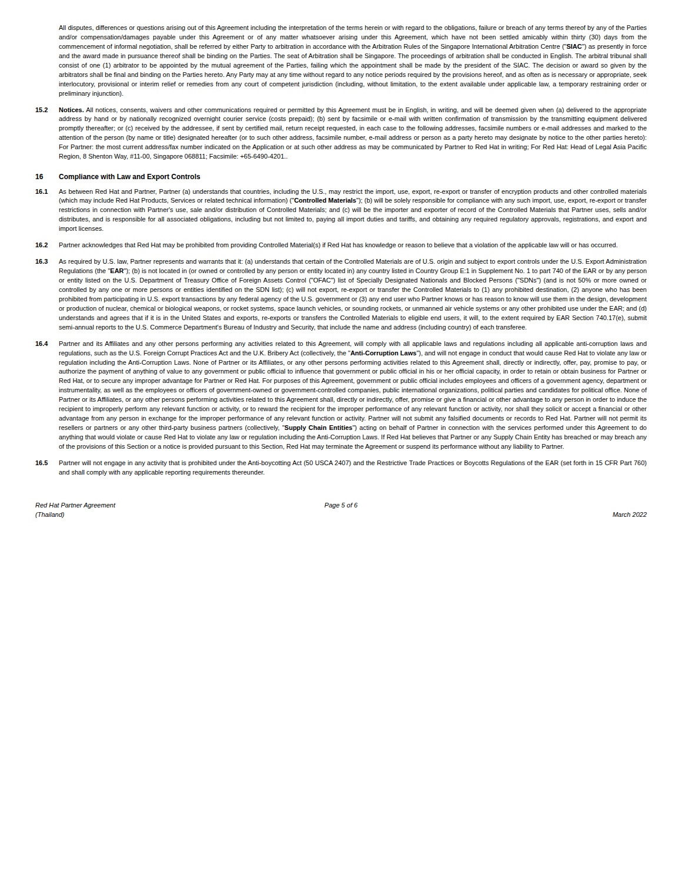All disputes, differences or questions arising out of this Agreement including the interpretation of the terms herein or with regard to the obligations, failure or breach of any terms thereof by any of the Parties and/or compensation/damages payable under this Agreement or of any matter whatsoever arising under this Agreement, which have not been settled amicably within thirty (30) days from the commencement of informal negotiation, shall be referred by either Party to arbitration in accordance with the Arbitration Rules of the Singapore International Arbitration Centre ("SIAC") as presently in force and the award made in pursuance thereof shall be binding on the Parties. The seat of Arbitration shall be Singapore. The proceedings of arbitration shall be conducted in English. The arbitral tribunal shall consist of one (1) arbitrator to be appointed by the mutual agreement of the Parties, failing which the appointment shall be made by the president of the SIAC. The decision or award so given by the arbitrators shall be final and binding on the Parties hereto. Any Party may at any time without regard to any notice periods required by the provisions hereof, and as often as is necessary or appropriate, seek interlocutory, provisional or interim relief or remedies from any court of competent jurisdiction (including, without limitation, to the extent available under applicable law, a temporary restraining order or preliminary injunction).
15.2
Notices. All notices, consents, waivers and other communications required or permitted by this Agreement must be in English, in writing, and will be deemed given when (a) delivered to the appropriate address by hand or by nationally recognized overnight courier service (costs prepaid); (b) sent by facsimile or e-mail with written confirmation of transmission by the transmitting equipment delivered promptly thereafter; or (c) received by the addressee, if sent by certified mail, return receipt requested, in each case to the following addresses, facsimile numbers or e-mail addresses and marked to the attention of the person (by name or title) designated hereafter (or to such other address, facsimile number, e-mail address or person as a party hereto may designate by notice to the other parties hereto): For Partner: the most current address/fax number indicated on the Application or at such other address as may be communicated by Partner to Red Hat in writing; For Red Hat: Head of Legal Asia Pacific Region, 8 Shenton Way, #11-00, Singapore 068811; Facsimile: +65-6490-4201..
16 Compliance with Law and Export Controls
16.1
As between Red Hat and Partner, Partner (a) understands that countries, including the U.S., may restrict the import, use, export, re-export or transfer of encryption products and other controlled materials (which may include Red Hat Products, Services or related technical information) ("Controlled Materials"); (b) will be solely responsible for compliance with any such import, use, export, re-export or transfer restrictions in connection with Partner's use, sale and/or distribution of Controlled Materials; and (c) will be the importer and exporter of record of the Controlled Materials that Partner uses, sells and/or distributes, and is responsible for all associated obligations, including but not limited to, paying all import duties and tariffs, and obtaining any required regulatory approvals, registrations, and export and import licenses.
16.2
Partner acknowledges that Red Hat may be prohibited from providing Controlled Material(s) if Red Hat has knowledge or reason to believe that a violation of the applicable law will or has occurred.
16.3
As required by U.S. law, Partner represents and warrants that it: (a) understands that certain of the Controlled Materials are of U.S. origin and subject to export controls under the U.S. Export Administration Regulations (the "EAR"); (b) is not located in (or owned or controlled by any person or entity located in) any country listed in Country Group E:1 in Supplement No. 1 to part 740 of the EAR or by any person or entity listed on the U.S. Department of Treasury Office of Foreign Assets Control ("OFAC") list of Specially Designated Nationals and Blocked Persons ("SDNs") (and is not 50% or more owned or controlled by any one or more persons or entities identified on the SDN list); (c) will not export, re-export or transfer the Controlled Materials to (1) any prohibited destination, (2) anyone who has been prohibited from participating in U.S. export transactions by any federal agency of the U.S. government or (3) any end user who Partner knows or has reason to know will use them in the design, development or production of nuclear, chemical or biological weapons, or rocket systems, space launch vehicles, or sounding rockets, or unmanned air vehicle systems or any other prohibited use under the EAR; and (d) understands and agrees that if it is in the United States and exports, re-exports or transfers the Controlled Materials to eligible end users, it will, to the extent required by EAR Section 740.17(e), submit semi-annual reports to the U.S. Commerce Department's Bureau of Industry and Security, that include the name and address (including country) of each transferee.
16.4
Partner and its Affiliates and any other persons performing any activities related to this Agreement, will comply with all applicable laws and regulations including all applicable anti-corruption laws and regulations, such as the U.S. Foreign Corrupt Practices Act and the U.K. Bribery Act (collectively, the "Anti-Corruption Laws"), and will not engage in conduct that would cause Red Hat to violate any law or regulation including the Anti-Corruption Laws. None of Partner or its Affiliates, or any other persons performing activities related to this Agreement shall, directly or indirectly, offer, pay, promise to pay, or authorize the payment of anything of value to any government or public official to influence that government or public official in his or her official capacity, in order to retain or obtain business for Partner or Red Hat, or to secure any improper advantage for Partner or Red Hat. For purposes of this Agreement, government or public official includes employees and officers of a government agency, department or instrumentality, as well as the employees or officers of government-owned or government-controlled companies, public international organizations, political parties and candidates for political office. None of Partner or its Affiliates, or any other persons performing activities related to this Agreement shall, directly or indirectly, offer, promise or give a financial or other advantage to any person in order to induce the recipient to improperly perform any relevant function or activity, or to reward the recipient for the improper performance of any relevant function or activity, nor shall they solicit or accept a financial or other advantage from any person in exchange for the improper performance of any relevant function or activity. Partner will not submit any falsified documents or records to Red Hat. Partner will not permit its resellers or partners or any other third-party business partners (collectively, "Supply Chain Entities") acting on behalf of Partner in connection with the services performed under this Agreement to do anything that would violate or cause Red Hat to violate any law or regulation including the Anti-Corruption Laws. If Red Hat believes that Partner or any Supply Chain Entity has breached or may breach any of the provisions of this Section or a notice is provided pursuant to this Section, Red Hat may terminate the Agreement or suspend its performance without any liability to Partner.
16.5
Partner will not engage in any activity that is prohibited under the Anti-boycotting Act (50 USCA 2407) and the Restrictive Trade Practices or Boycotts Regulations of the EAR (set forth in 15 CFR Part 760) and shall comply with any applicable reporting requirements thereunder.
Red Hat Partner Agreement
(Thailand)
Page 5 of 6
March 2022